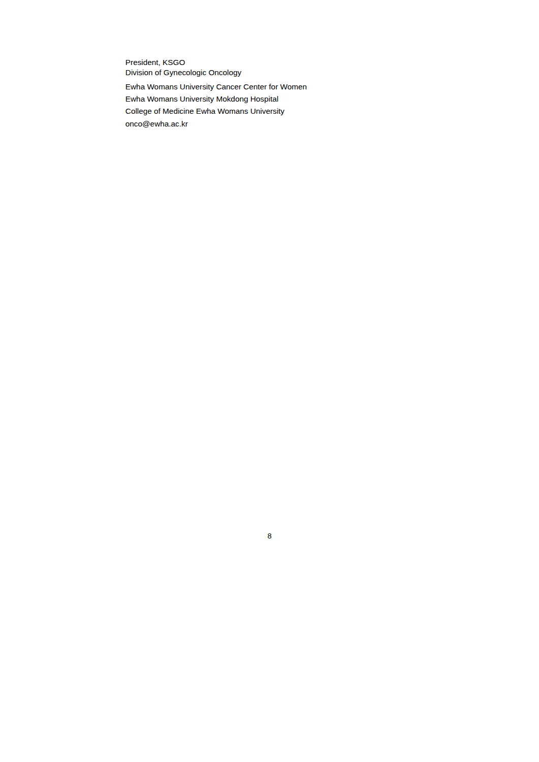President, KSGO
Division of Gynecologic Oncology
Ewha Womans University Cancer Center for Women
Ewha Womans University Mokdong Hospital
College of Medicine Ewha Womans University
onco@ewha.ac.kr
8